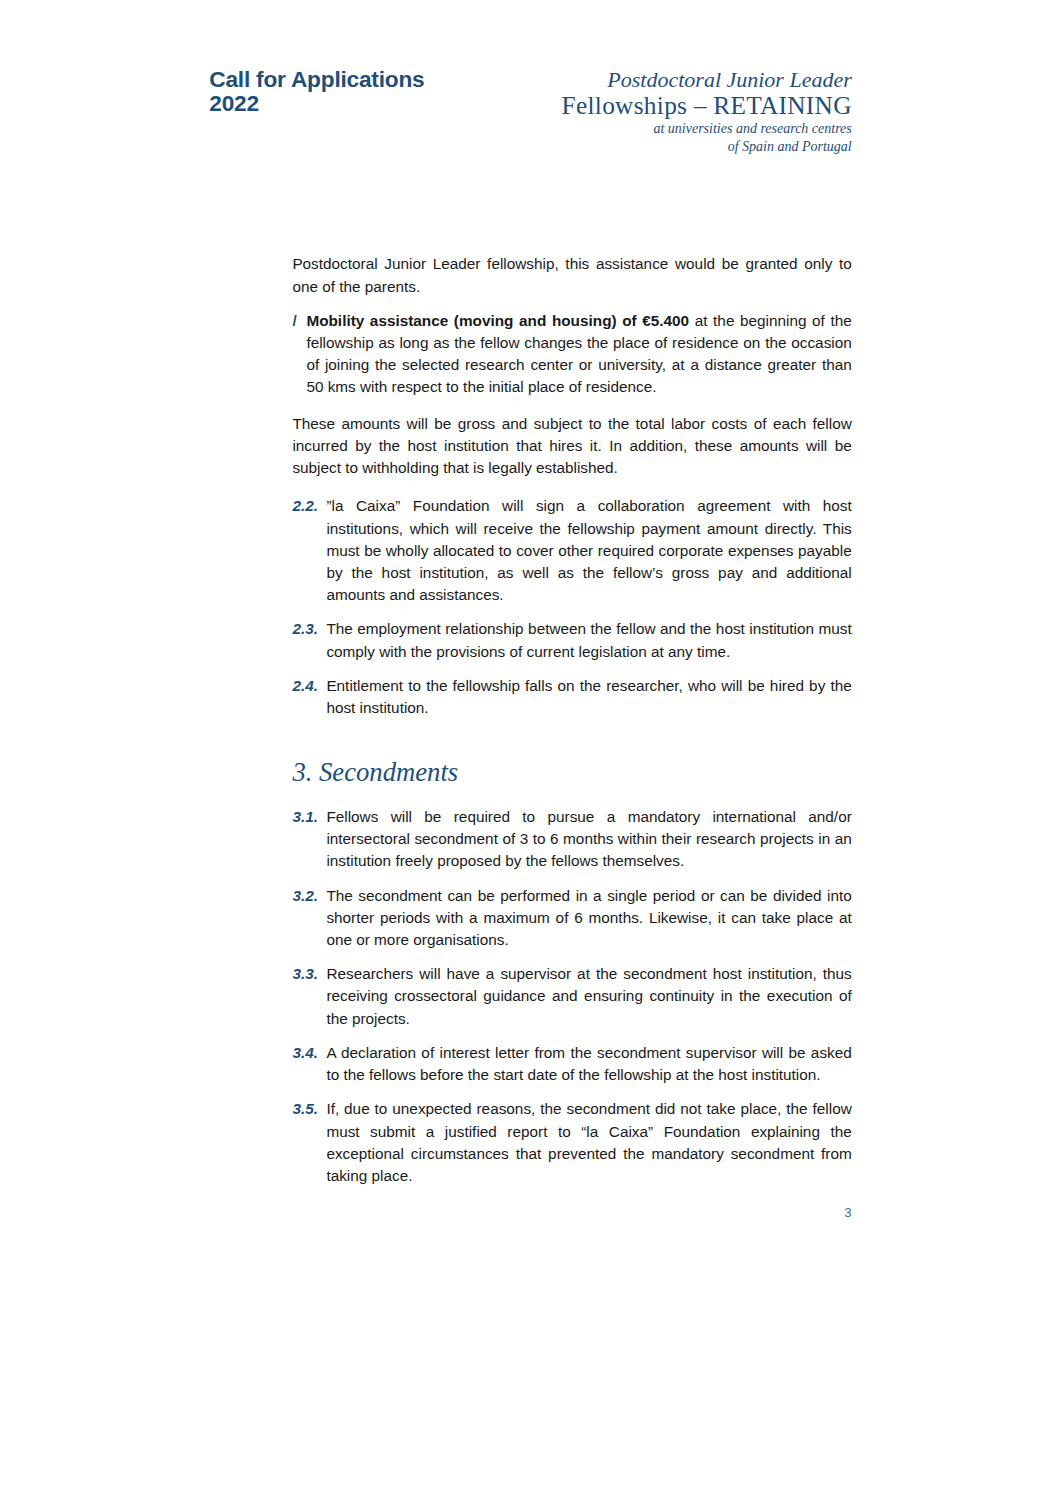Call for Applications
2022
Postdoctoral Junior Leader
Fellowships – RETAINING
at universities and research centres
of Spain and Portugal
Postdoctoral Junior Leader fellowship, this assistance would be granted only to one of the parents.
Mobility assistance (moving and housing) of €5.400 at the beginning of the fellowship as long as the fellow changes the place of residence on the occasion of joining the selected research center or university, at a distance greater than 50 kms with respect to the initial place of residence.
These amounts will be gross and subject to the total labor costs of each fellow incurred by the host institution that hires it. In addition, these amounts will be subject to withholding that is legally established.
2.2.
”la Caixa” Foundation will sign a collaboration agreement with host institutions, which will receive the fellowship payment amount directly. This must be wholly allocated to cover other required corporate expenses payable by the host institution, as well as the fellow’s gross pay and additional amounts and assistances.
2.3.
The employment relationship between the fellow and the host institution must comply with the provisions of current legislation at any time.
2.4.
Entitlement to the fellowship falls on the researcher, who will be hired by the host institution.
3. Secondments
3.1.
Fellows will be required to pursue a mandatory international and/or intersectoral secondment of 3 to 6 months within their research projects in an institution freely proposed by the fellows themselves.
3.2.
The secondment can be performed in a single period or can be divided into shorter periods with a maximum of 6 months. Likewise, it can take place at one or more organisations.
3.3.
Researchers will have a supervisor at the secondment host institution, thus receiving crossectoral guidance and ensuring continuity in the execution of the projects.
3.4.
A declaration of interest letter from the secondment supervisor will be asked to the fellows before the start date of the fellowship at the host institution.
3.5.
If, due to unexpected reasons, the secondment did not take place, the fellow must submit a justified report to “la Caixa” Foundation explaining the exceptional circumstances that prevented the mandatory secondment from taking place.
3